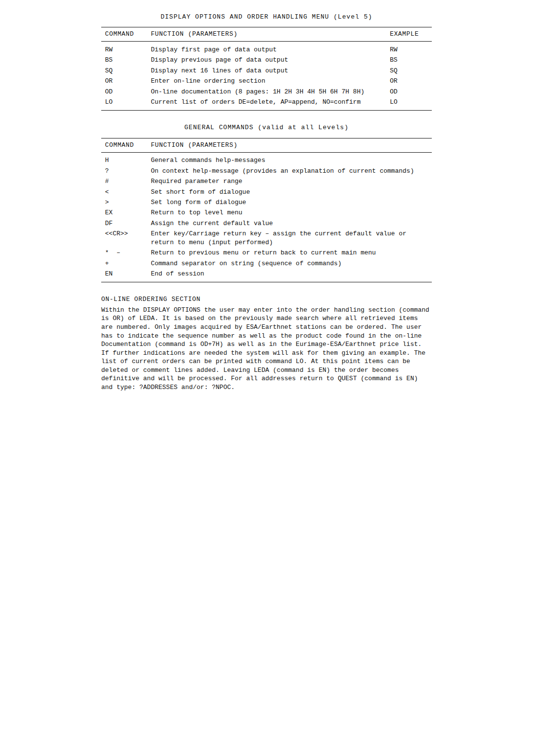DISPLAY OPTIONS AND ORDER HANDLING MENU (Level 5)
| COMMAND | FUNCTION (PARAMETERS) | EXAMPLE |
| --- | --- | --- |
| RW | Display first page of data output | RW |
| BS | Display previous page of data output | BS |
| SQ | Display next 16 lines of data output | SQ |
| OR | Enter on-line ordering section | OR |
| OD | On-line documentation (8 pages: 1H 2H 3H 4H 5H 6H 7H 8H) | OD |
| LO | Current list of orders DE=delete, AP=append, NO=confirm | LO |
GENERAL COMMANDS (valid at all Levels)
| COMMAND | FUNCTION (PARAMETERS) |
| --- | --- |
| H | General commands help-messages |
| ? | On context help-message (provides an explanation of current commands) |
| # | Required parameter range |
| < | Set short form of dialogue |
| > | Set long form of dialogue |
| EX | Return to top level menu |
| DF | Assign the current default value |
| <<CR>> | Enter key/Carriage return key – assign the current default value or return to menu (input performed) |
| * – | Return to previous menu or return back to current main menu |
| + | Command separator on string (sequence of commands) |
| EN | End of session |
ON-LINE ORDERING SECTION
Within the DISPLAY OPTIONS the user may enter into the order handling section (command is OR) of LEDA. It is based on the previously made search where all retrieved items are numbered. Only images acquired by ESA/Earthnet stations can be ordered. The user has to indicate the sequence number as well as the product code found in the on-line Documentation (command is OD+7H) as well as in the Eurimage-ESA/Earthnet price list. If further indications are needed the system will ask for them giving an example. The list of current orders can be printed with command LO. At this point items can be deleted or comment lines added. Leaving LEDA (command is EN) the order becomes definitive and will be processed. For all addresses return to QUEST (command is EN) and type: ?ADDRESSES and/or: ?NPOC.